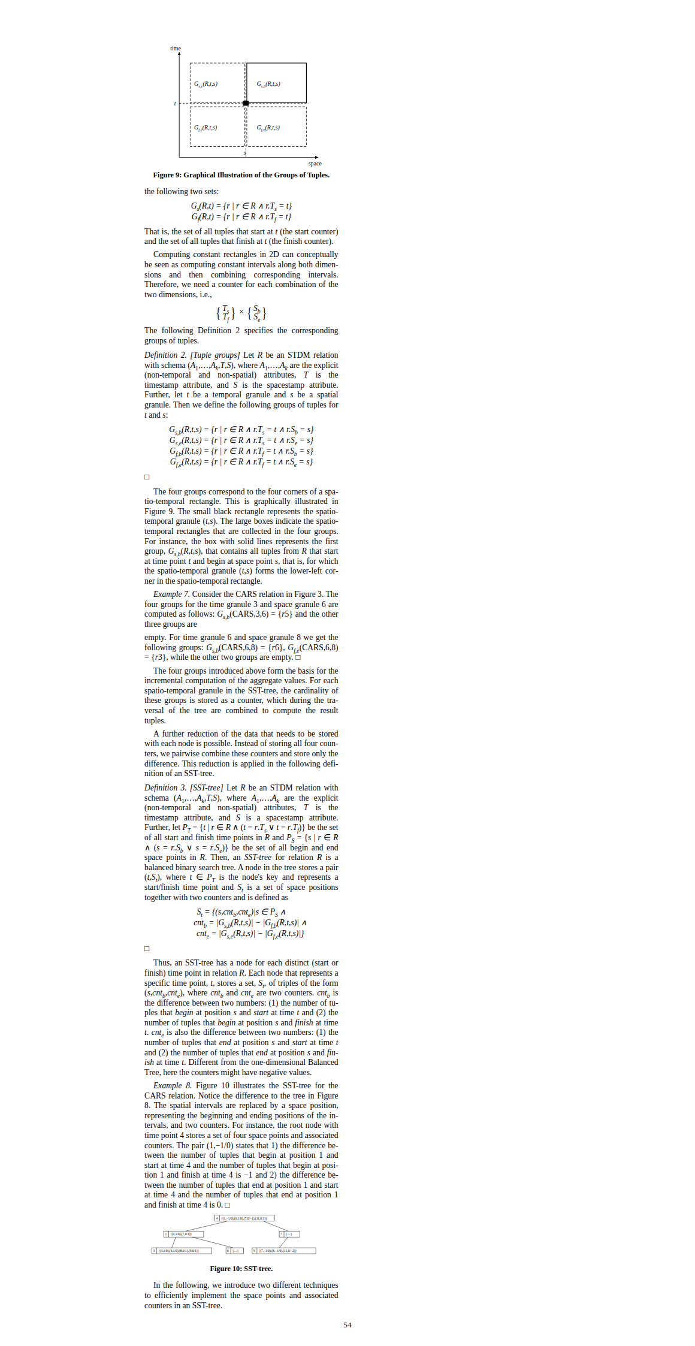time space t s Gs,e(R,t,s) Gs,b(R,t,s) Gf,e(R,t,s) Gf,b(R,t,s)
Figure 9: Graphical Illustration of the Groups of Tuples.
the following two sets:
Gs(R,t) = {r | r ∈ R ∧ r.Ts = t}
Gf(R,t) = {r | r ∈ R ∧ r.Tf = t}
That is, the set of all tuples that start at t (the start counter) and the set of all tuples that finish at t (the finish counter).
Computing constant rectangles in 2D can conceptually be seen as computing constant intervals along both dimensions and then combining corresponding intervals. Therefore, we need a counter for each combination of the two dimensions, i.e.,
{Ts Tf}×{Sb Se}
The following Definition 2 specifies the corresponding groups of tuples.
Definition 2. [Tuple groups] Let R be an STDM relation with schema (A1,…,Ak,T,S), where A1,…,Ak are the explicit (non-temporal and non-spatial) attributes, T is the timestamp attribute, and S is the spacestamp attribute. Further, let t be a temporal granule and s be a spatial granule. Then we define the following groups of tuples for t and s:
Gs,b(R,t,s) = {r | r ∈ R ∧ r.Ts = t ∧ r.Sb = s}
Gs,e(R,t,s) = {r | r ∈ R ∧ r.Ts = t ∧ r.Se = s}
Gf,b(R,t,s) = {r | r ∈ R ∧ r.Tf = t ∧ r.Sb = s}
Gf,e(R,t,s) = {r | r ∈ R ∧ r.Tf = t ∧ r.Se = s}
The four groups correspond to the four corners of a spatio-temporal rectangle. This is graphically illustrated in Figure 9. The small black rectangle represents the spatio-temporal granule (t,s). The large boxes indicate the spatio-temporal rectangles that are collected in the four groups. For instance, the box with solid lines represents the first group, Gs,b(R,t,s), that contains all tuples from R that start at time point t and begin at space point s, that is, for which the spatio-temporal granule (t,s) forms the lower-left corner in the spatio-temporal rectangle.
Example 7. Consider the CARS relation in Figure 3. The four groups for the time granule 3 and space granule 6 are computed as follows: Gs,b(CARS,3,6) = {r5} and the other three groups are
empty. For time granule 6 and space granule 8 we get the following groups: Gs,b(CARS,6,8) = {r6}, Gf,e(CARS,6,8) = {r3}, while the other two groups are empty. □
The four groups introduced above form the basis for the incremental computation of the aggregate values. For each spatio-temporal granule in the SST-tree, the cardinality of these groups is stored as a counter, which during the traversal of the tree are combined to compute the result tuples.
A further reduction of the data that needs to be stored with each node is possible. Instead of storing all four counters, we pairwise combine these counters and store only the difference. This reduction is applied in the following definition of an SST-tree.
Definition 3. [SST-tree] Let R be an STDM relation with schema (A1,…,Ak,T,S), where A1,…,Ak are the explicit (non-temporal and non-spatial) attributes, T is the timestamp attribute, and S is a spacestamp attribute. Further, let PT = {t | r ∈ R ∧ (t = r.Ts ∨ t = r.Tf)} be the set of all start and finish time points in R and PS = {s | r ∈ R ∧ (s = r.Sb ∨ s = r.Se)} be the set of all begin and end space points in R. Then, an SST-tree for relation R is a balanced binary search tree. A node in the tree stores a pair (t,St), where t ∈ PT is the node's key and represents a start/finish time point and St is a set of space positions together with two counters and is defined as
St = {(s,cntb,cnte)|s ∈ PS ∧
cntb = |Gs,b(R,t,s)| − |Gf,b(R,t,s)| ∧
cnte = |Gs,e(R,t,s)| − |Gf,e(R,t,s)|}
Thus, an SST-tree has a node for each distinct (start or finish) time point in relation R. Each node that represents a specific time point, t, stores a set, St, of triples of the form (s,cntb,cnte), where cntb and cnte are two counters. cntb is the difference between two numbers: (1) the number of tuples that begin at position s and start at time t and (2) the number of tuples that begin at position s and finish at time t. cnte is also the difference between two numbers: (1) the number of tuples that end at position s and start at time t and (2) the number of tuples that end at position s and finish at time t. Different from the one-dimensional Balanced Tree, here the counters might have negative values.
Example 8. Figure 10 illustrates the SST-tree for the CARS relation. Notice the difference to the tree in Figure 8. The spatial intervals are replaced by a space position, representing the beginning and ending positions of the intervals, and two counters. For instance, the root node with time point 4 stores a set of four space points and associated counters. The pair (1,−1/0) states that 1) the difference between the number of tuples that begin at position 1 and start at time 4 and the number of tuples that begin at position 1 and finish at time 4 is −1 and 2) the difference between the number of tuples that end at position 1 and start at time 4 and the number of tuples that end at position 1 and finish at time 4 is 0. □
4 {(1,−1/0),(6,1/0),(7,0/−1),(11,0/1)} 1 {(1,1/0),(7,0/1)} 7 {…} 3 {(3,1/0),(6,1/0),(8,0/1),(9,0/1)} 6 {…} 9 {(7,−1/0),(8,−1/0),(11,0/−2)}
Figure 10: SST-tree.
In the following, we introduce two different techniques to efficiently implement the space points and associated counters in an SST-tree.
54